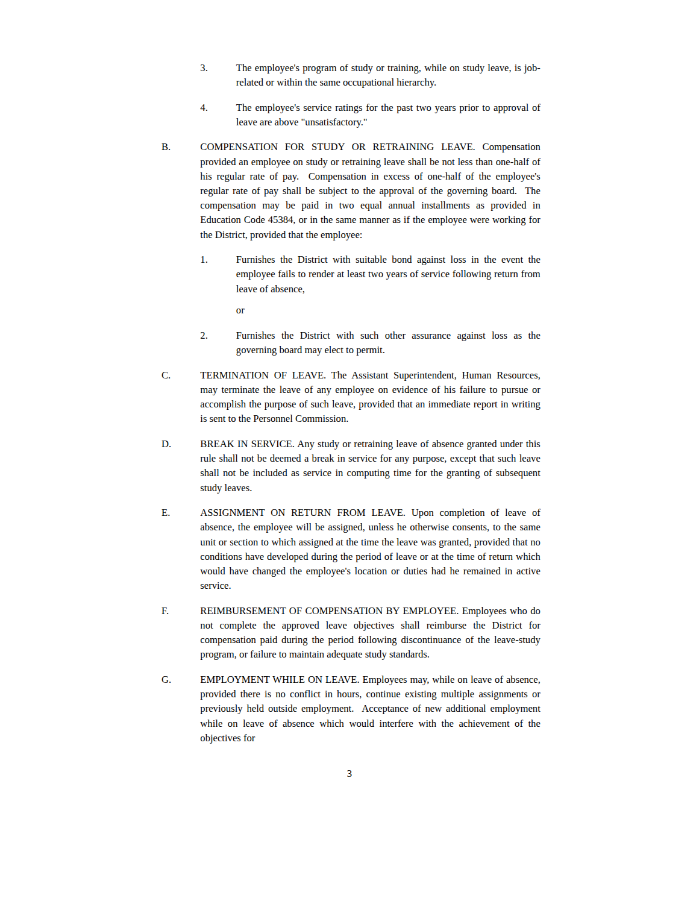3.
The employee's program of study or training, while on study leave, is job-related or within the same occupational hierarchy.
4.
The employee's service ratings for the past two years prior to approval of leave are above "unsatisfactory."
B.
COMPENSATION FOR STUDY OR RETRAINING LEAVE. Compensation provided an employee on study or retraining leave shall be not less than one-half of his regular rate of pay. Compensation in excess of one-half of the employee's regular rate of pay shall be subject to the approval of the governing board. The compensation may be paid in two equal annual installments as provided in Education Code 45384, or in the same manner as if the employee were working for the District, provided that the employee:
1.
Furnishes the District with suitable bond against loss in the event the employee fails to render at least two years of service following return from leave of absence,
or
2.
Furnishes the District with such other assurance against loss as the governing board may elect to permit.
C.
TERMINATION OF LEAVE. The Assistant Superintendent, Human Resources, may terminate the leave of any employee on evidence of his failure to pursue or accomplish the purpose of such leave, provided that an immediate report in writing is sent to the Personnel Commission.
D.
BREAK IN SERVICE. Any study or retraining leave of absence granted under this rule shall not be deemed a break in service for any purpose, except that such leave shall not be included as service in computing time for the granting of subsequent study leaves.
E.
ASSIGNMENT ON RETURN FROM LEAVE. Upon completion of leave of absence, the employee will be assigned, unless he otherwise consents, to the same unit or section to which assigned at the time the leave was granted, provided that no conditions have developed during the period of leave or at the time of return which would have changed the employee's location or duties had he remained in active service.
F.
REIMBURSEMENT OF COMPENSATION BY EMPLOYEE. Employees who do not complete the approved leave objectives shall reimburse the District for compensation paid during the period following discontinuance of the leave-study program, or failure to maintain adequate study standards.
G.
EMPLOYMENT WHILE ON LEAVE. Employees may, while on leave of absence, provided there is no conflict in hours, continue existing multiple assignments or previously held outside employment. Acceptance of new additional employment while on leave of absence which would interfere with the achievement of the objectives for
3